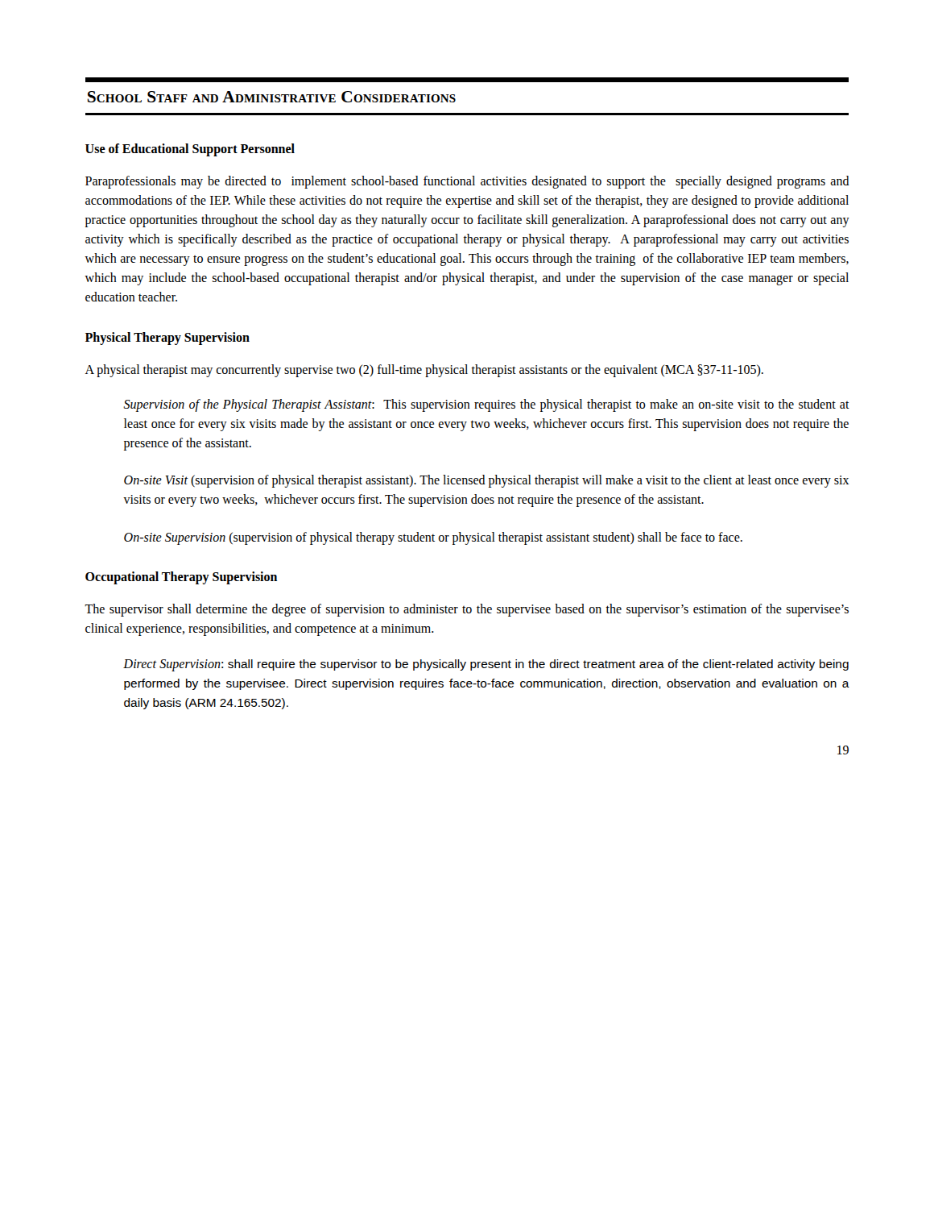School Staff and Administrative Considerations
Use of Educational Support Personnel
Paraprofessionals may be directed to implement school-based functional activities designated to support the specially designed programs and accommodations of the IEP. While these activities do not require the expertise and skill set of the therapist, they are designed to provide additional practice opportunities throughout the school day as they naturally occur to facilitate skill generalization. A paraprofessional does not carry out any activity which is specifically described as the practice of occupational therapy or physical therapy. A paraprofessional may carry out activities which are necessary to ensure progress on the student’s educational goal. This occurs through the training of the collaborative IEP team members, which may include the school-based occupational therapist and/or physical therapist, and under the supervision of the case manager or special education teacher.
Physical Therapy Supervision
A physical therapist may concurrently supervise two (2) full-time physical therapist assistants or the equivalent (MCA §37-11-105).
Supervision of the Physical Therapist Assistant: This supervision requires the physical therapist to make an on-site visit to the student at least once for every six visits made by the assistant or once every two weeks, whichever occurs first. This supervision does not require the presence of the assistant.
On-site Visit (supervision of physical therapist assistant). The licensed physical therapist will make a visit to the client at least once every six visits or every two weeks, whichever occurs first. The supervision does not require the presence of the assistant.
On-site Supervision (supervision of physical therapy student or physical therapist assistant student) shall be face to face.
Occupational Therapy Supervision
The supervisor shall determine the degree of supervision to administer to the supervisee based on the supervisor’s estimation of the supervisee’s clinical experience, responsibilities, and competence at a minimum.
Direct Supervision: shall require the supervisor to be physically present in the direct treatment area of the client-related activity being performed by the supervisee. Direct supervision requires face-to-face communication, direction, observation and evaluation on a daily basis (ARM 24.165.502).
19